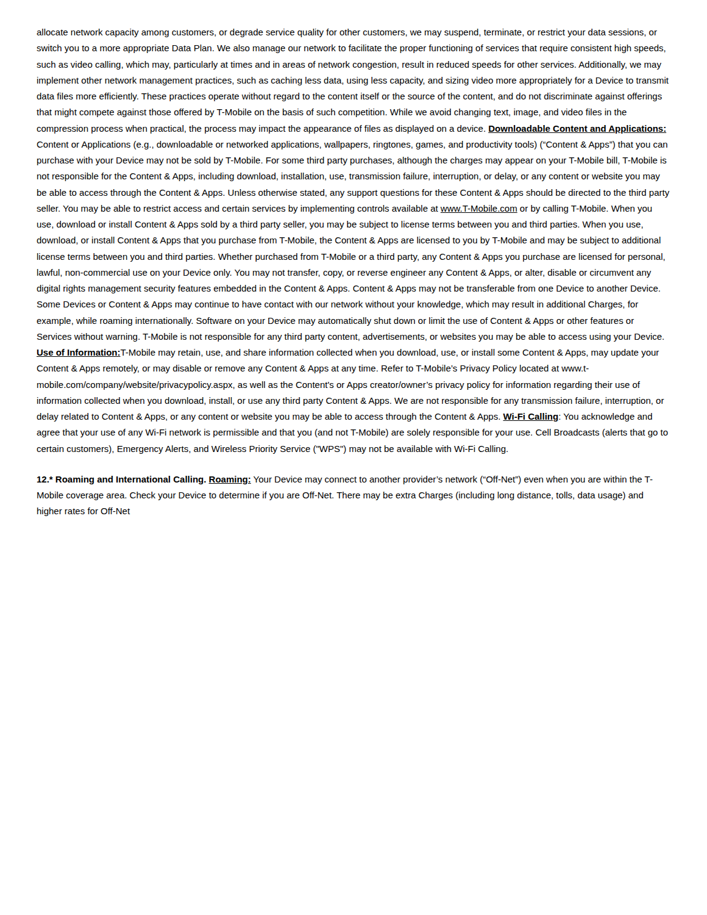allocate network capacity among customers, or degrade service quality for other customers, we may suspend, terminate, or restrict your data sessions, or switch you to a more appropriate Data Plan. We also manage our network to facilitate the proper functioning of services that require consistent high speeds, such as video calling, which may, particularly at times and in areas of network congestion, result in reduced speeds for other services. Additionally, we may implement other network management practices, such as caching less data, using less capacity, and sizing video more appropriately for a Device to transmit data files more efficiently. These practices operate without regard to the content itself or the source of the content, and do not discriminate against offerings that might compete against those offered by T-Mobile on the basis of such competition. While we avoid changing text, image, and video files in the compression process when practical, the process may impact the appearance of files as displayed on a device. Downloadable Content and Applications: Content or Applications (e.g., downloadable or networked applications, wallpapers, ringtones, games, and productivity tools) (“Content & Apps”) that you can purchase with your Device may not be sold by T-Mobile. For some third party purchases, although the charges may appear on your T-Mobile bill, T-Mobile is not responsible for the Content & Apps, including download, installation, use, transmission failure, interruption, or delay, or any content or website you may be able to access through the Content & Apps. Unless otherwise stated, any support questions for these Content & Apps should be directed to the third party seller. You may be able to restrict access and certain services by implementing controls available at www.T-Mobile.com or by calling T-Mobile. When you use, download or install Content & Apps sold by a third party seller, you may be subject to license terms between you and third parties. When you use, download, or install Content & Apps that you purchase from T-Mobile, the Content & Apps are licensed to you by T-Mobile and may be subject to additional license terms between you and third parties. Whether purchased from T-Mobile or a third party, any Content & Apps you purchase are licensed for personal, lawful, non-commercial use on your Device only. You may not transfer, copy, or reverse engineer any Content & Apps, or alter, disable or circumvent any digital rights management security features embedded in the Content & Apps. Content & Apps may not be transferable from one Device to another Device. Some Devices or Content & Apps may continue to have contact with our network without your knowledge, which may result in additional Charges, for example, while roaming internationally. Software on your Device may automatically shut down or limit the use of Content & Apps or other features or Services without warning. T-Mobile is not responsible for any third party content, advertisements, or websites you may be able to access using your Device. Use of Information: T-Mobile may retain, use, and share information collected when you download, use, or install some Content & Apps, may update your Content & Apps remotely, or may disable or remove any Content & Apps at any time. Refer to T-Mobile’s Privacy Policy located at www.t-mobile.com/company/website/privacypolicy.aspx, as well as the Content's or Apps creator/owner’s privacy policy for information regarding their use of information collected when you download, install, or use any third party Content & Apps. We are not responsible for any transmission failure, interruption, or delay related to Content & Apps, or any content or website you may be able to access through the Content & Apps. Wi-Fi Calling: You acknowledge and agree that your use of any Wi-Fi network is permissible and that you (and not T-Mobile) are solely responsible for your use. Cell Broadcasts (alerts that go to certain customers), Emergency Alerts, and Wireless Priority Service ("WPS") may not be available with Wi-Fi Calling.
12.* Roaming and International Calling. Roaming: Your Device may connect to another provider’s network (“Off-Net”) even when you are within the T-Mobile coverage area. Check your Device to determine if you are Off-Net. There may be extra Charges (including long distance, tolls, data usage) and higher rates for Off-Net